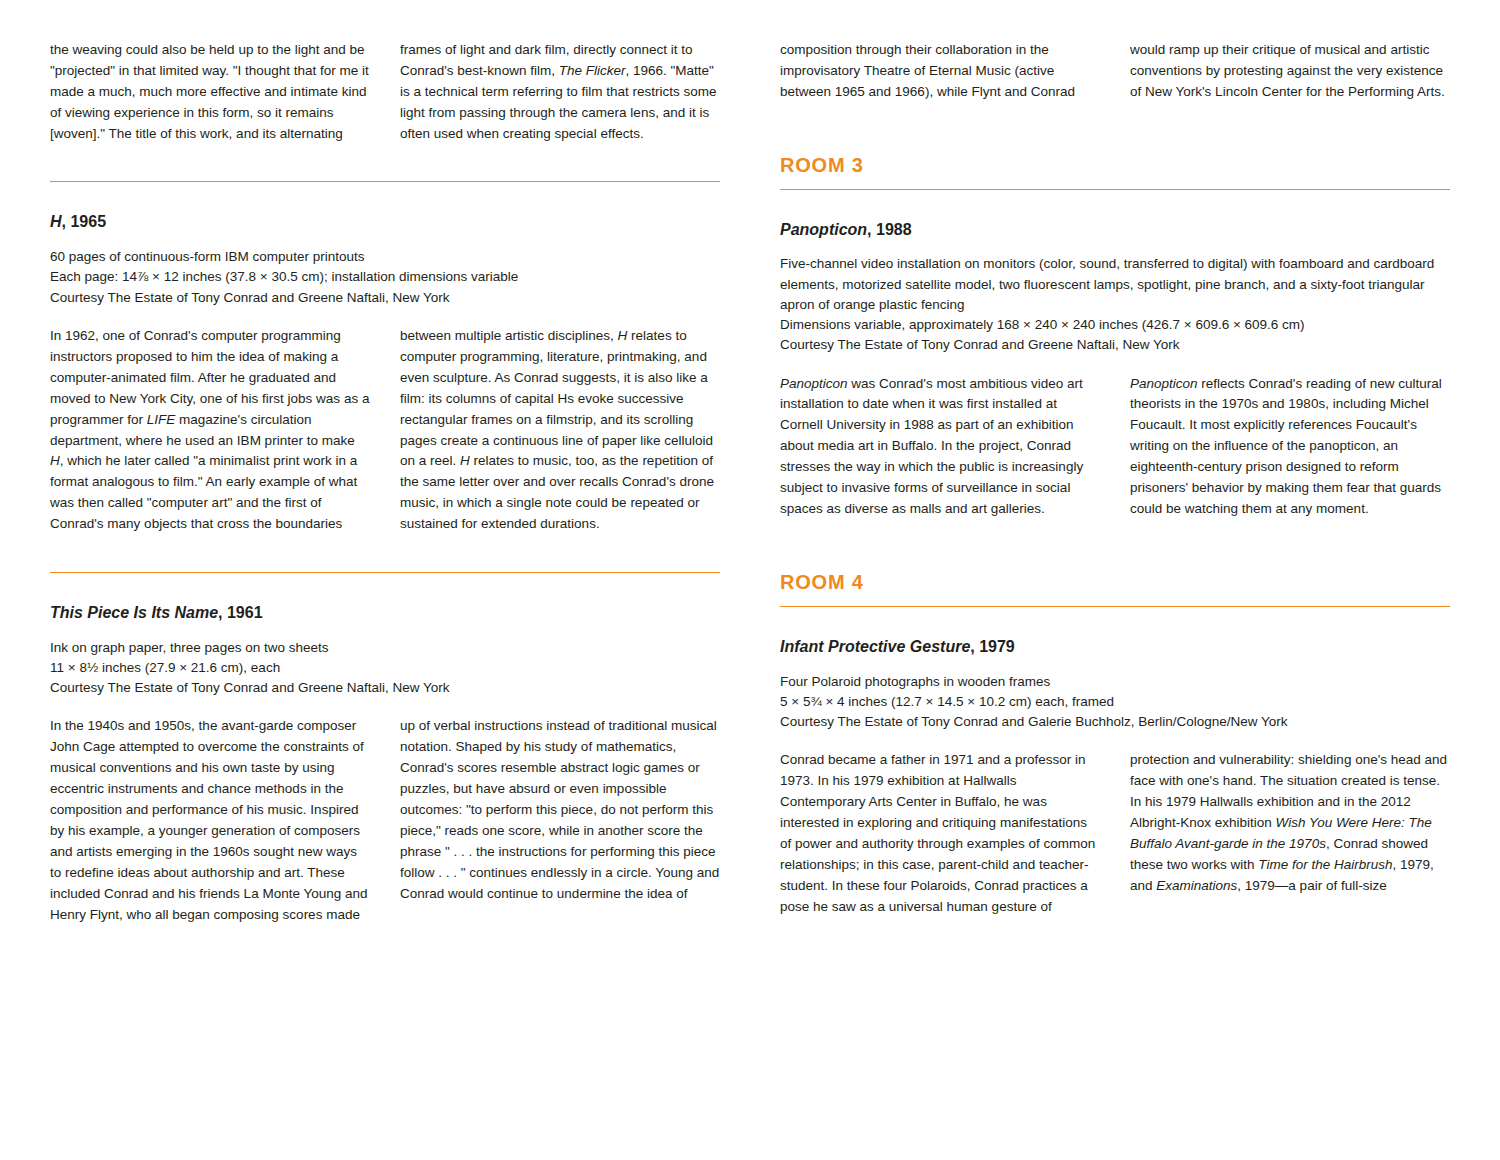the weaving could also be held up to the light and be "projected" in that limited way. "I thought that for me it made a much, much more effective and intimate kind of viewing experience in this form, so it remains [woven]." The title of this work, and its alternating frames of light and dark film, directly connect it to Conrad's best-known film, The Flicker, 1966. "Matte" is a technical term referring to film that restricts some light from passing through the camera lens, and it is often used when creating special effects.
H, 1965
60 pages of continuous-form IBM computer printouts
Each page: 14⅞ × 12 inches (37.8 × 30.5 cm); installation dimensions variable
Courtesy The Estate of Tony Conrad and Greene Naftali, New York
In 1962, one of Conrad's computer programming instructors proposed to him the idea of making a computer-animated film. After he graduated and moved to New York City, one of his first jobs was as a programmer for LIFE magazine's circulation department, where he used an IBM printer to make H, which he later called "a minimalist print work in a format analogous to film." An early example of what was then called "computer art" and the first of Conrad's many objects that cross the boundaries between multiple artistic disciplines, H relates to computer programming, literature, printmaking, and even sculpture. As Conrad suggests, it is also like a film: its columns of capital Hs evoke successive rectangular frames on a filmstrip, and its scrolling pages create a continuous line of paper like celluloid on a reel. H relates to music, too, as the repetition of the same letter over and over recalls Conrad's drone music, in which a single note could be repeated or sustained for extended durations.
This Piece Is Its Name, 1961
Ink on graph paper, three pages on two sheets
11 × 8½ inches (27.9 × 21.6 cm), each
Courtesy The Estate of Tony Conrad and Greene Naftali, New York
In the 1940s and 1950s, the avant-garde composer John Cage attempted to overcome the constraints of musical conventions and his own taste by using eccentric instruments and chance methods in the composition and performance of his music. Inspired by his example, a younger generation of composers and artists emerging in the 1960s sought new ways to redefine ideas about authorship and art. These included Conrad and his friends La Monte Young and Henry Flynt, who all began composing scores made up of verbal instructions instead of traditional musical notation. Shaped by his study of mathematics, Conrad's scores resemble abstract logic games or puzzles, but have absurd or even impossible outcomes: "to perform this piece, do not perform this piece," reads one score, while in another score the phrase " . . . the instructions for performing this piece follow . . . " continues endlessly in a circle. Young and Conrad would continue to undermine the idea of
composition through their collaboration in the improvisatory Theatre of Eternal Music (active between 1965 and 1966), while Flynt and Conrad would ramp up their critique of musical and artistic conventions by protesting against the very existence of New York's Lincoln Center for the Performing Arts.
ROOM 3
Panopticon, 1988
Five-channel video installation on monitors (color, sound, transferred to digital) with foamboard and cardboard elements, motorized satellite model, two fluorescent lamps, spotlight, pine branch, and a sixty-foot triangular apron of orange plastic fencing
Dimensions variable, approximately 168 × 240 × 240 inches (426.7 × 609.6 × 609.6 cm)
Courtesy The Estate of Tony Conrad and Greene Naftali, New York
Panopticon was Conrad's most ambitious video art installation to date when it was first installed at Cornell University in 1988 as part of an exhibition about media art in Buffalo. In the project, Conrad stresses the way in which the public is increasingly subject to invasive forms of surveillance in social spaces as diverse as malls and art galleries. Panopticon reflects Conrad's reading of new cultural theorists in the 1970s and 1980s, including Michel Foucault. It most explicitly references Foucault's writing on the influence of the panopticon, an eighteenth-century prison designed to reform prisoners' behavior by making them fear that guards could be watching them at any moment.
ROOM 4
Infant Protective Gesture, 1979
Four Polaroid photographs in wooden frames
5 × 5¾ × 4 inches (12.7 × 14.5 × 10.2 cm) each, framed
Courtesy The Estate of Tony Conrad and Galerie Buchholz, Berlin/Cologne/New York
Conrad became a father in 1971 and a professor in 1973. In his 1979 exhibition at Hallwalls Contemporary Arts Center in Buffalo, he was interested in exploring and critiquing manifestations of power and authority through examples of common relationships; in this case, parent-child and teacher-student. In these four Polaroids, Conrad practices a pose he saw as a universal human gesture of protection and vulnerability: shielding one's head and face with one's hand. The situation created is tense. In his 1979 Hallwalls exhibition and in the 2012 Albright-Knox exhibition Wish You Were Here: The Buffalo Avant-garde in the 1970s, Conrad showed these two works with Time for the Hairbrush, 1979, and Examinations, 1979—a pair of full-size